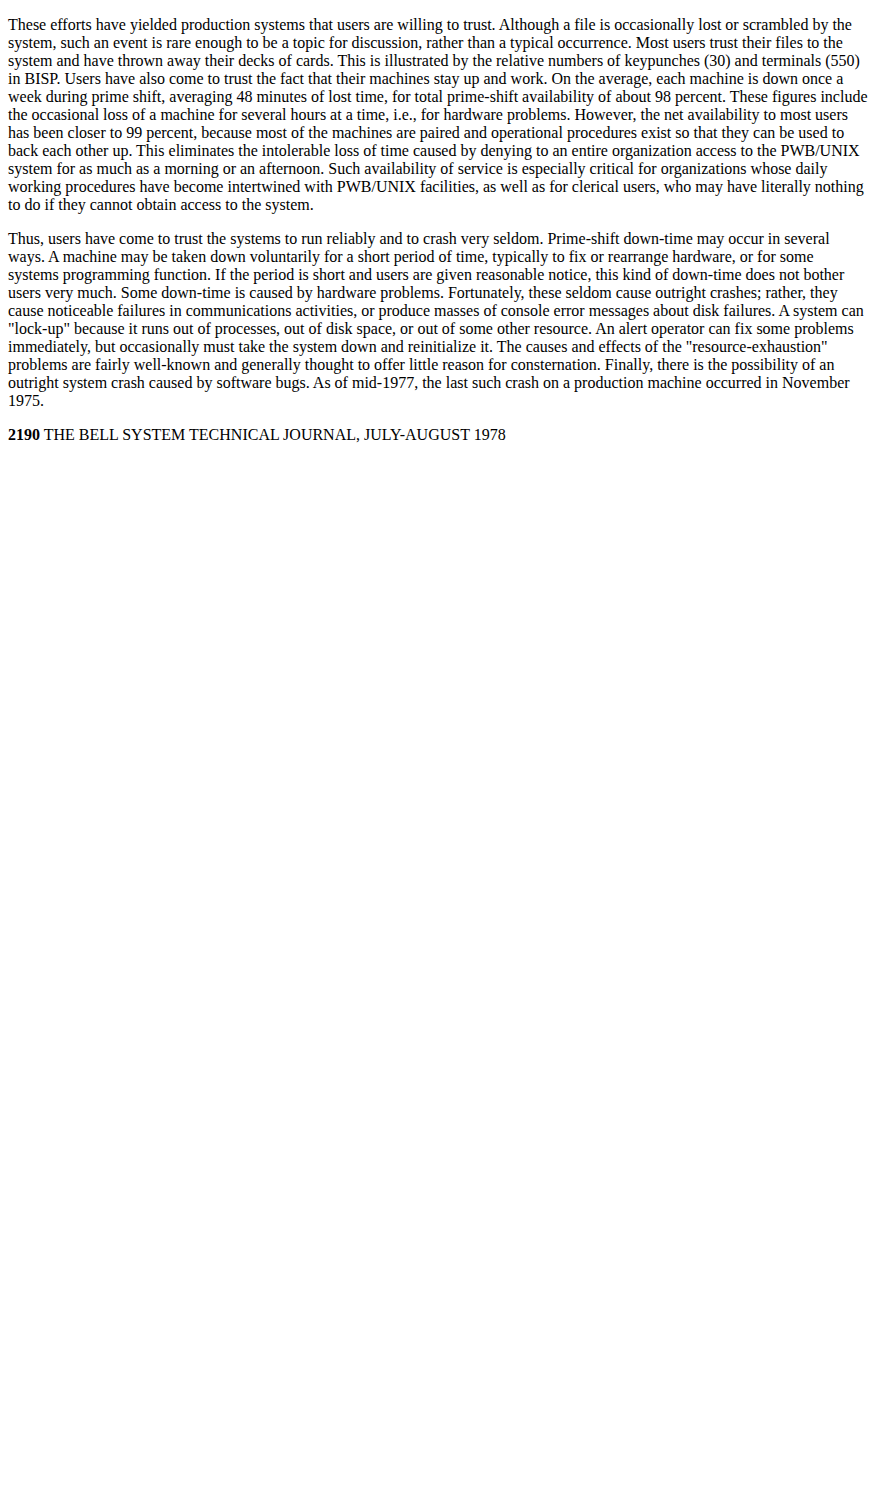These efforts have yielded production systems that users are willing to trust. Although a file is occasionally lost or scrambled by the system, such an event is rare enough to be a topic for discussion, rather than a typical occurrence. Most users trust their files to the system and have thrown away their decks of cards. This is illustrated by the relative numbers of keypunches (30) and terminals (550) in BISP. Users have also come to trust the fact that their machines stay up and work. On the average, each machine is down once a week during prime shift, averaging 48 minutes of lost time, for total prime-shift availability of about 98 percent. These figures include the occasional loss of a machine for several hours at a time, i.e., for hardware problems. However, the net availability to most users has been closer to 99 percent, because most of the machines are paired and operational procedures exist so that they can be used to back each other up. This eliminates the intolerable loss of time caused by denying to an entire organization access to the PWB/UNIX system for as much as a morning or an afternoon. Such availability of service is especially critical for organizations whose daily working procedures have become intertwined with PWB/UNIX facilities, as well as for clerical users, who may have literally nothing to do if they cannot obtain access to the system.
Thus, users have come to trust the systems to run reliably and to crash very seldom. Prime-shift down-time may occur in several ways. A machine may be taken down voluntarily for a short period of time, typically to fix or rearrange hardware, or for some systems programming function. If the period is short and users are given reasonable notice, this kind of down-time does not bother users very much. Some down-time is caused by hardware problems. Fortunately, these seldom cause outright crashes; rather, they cause noticeable failures in communications activities, or produce masses of console error messages about disk failures. A system can "lock-up" because it runs out of processes, out of disk space, or out of some other resource. An alert operator can fix some problems immediately, but occasionally must take the system down and reinitialize it. The causes and effects of the "resource-exhaustion" problems are fairly well-known and generally thought to offer little reason for consternation. Finally, there is the possibility of an outright system crash caused by software bugs. As of mid-1977, the last such crash on a production machine occurred in November 1975.
2190 THE BELL SYSTEM TECHNICAL JOURNAL, JULY-AUGUST 1978